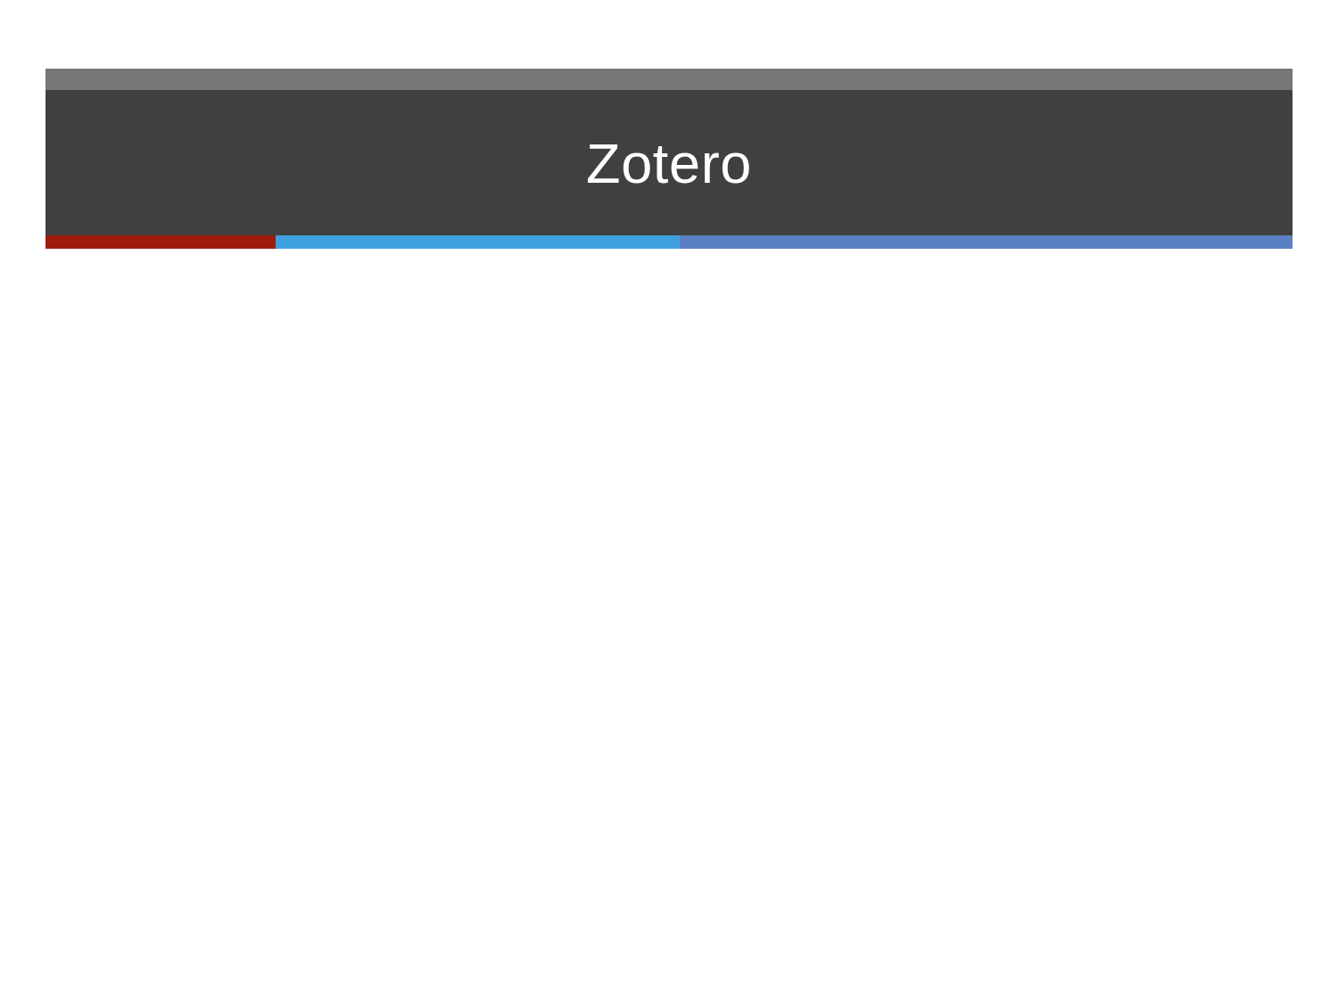Zotero